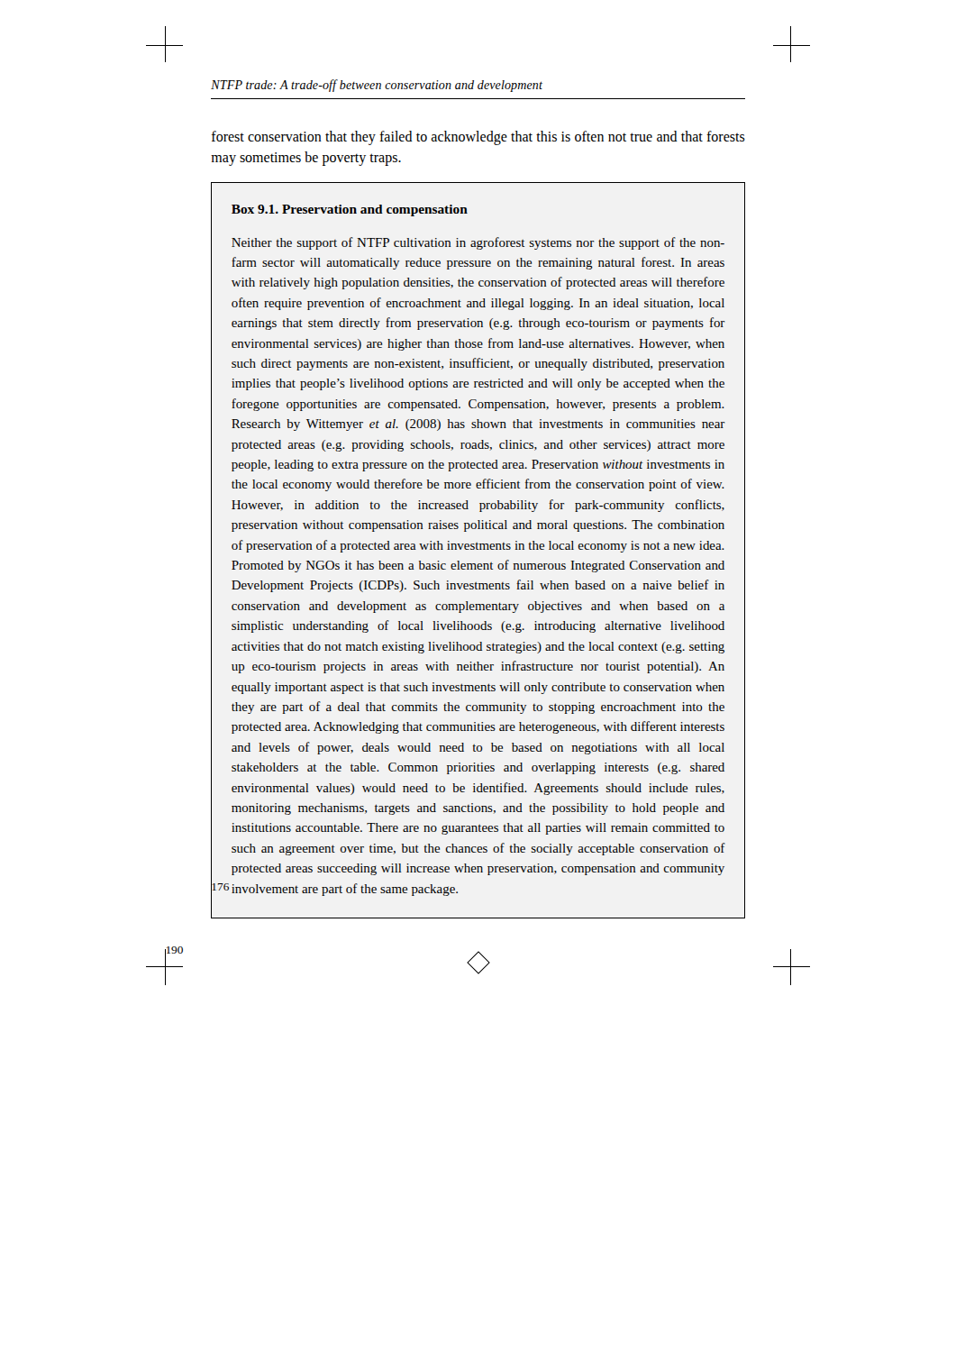NTFP trade: A trade-off between conservation and development
forest conservation that they failed to acknowledge that this is often not true and that forests may sometimes be poverty traps.
Box 9.1. Preservation and compensation
Neither the support of NTFP cultivation in agroforest systems nor the support of the non-farm sector will automatically reduce pressure on the remaining natural forest. In areas with relatively high population densities, the conservation of protected areas will therefore often require prevention of encroachment and illegal logging. In an ideal situation, local earnings that stem directly from preservation (e.g. through eco-tourism or payments for environmental services) are higher than those from land-use alternatives. However, when such direct payments are non-existent, insufficient, or unequally distributed, preservation implies that people’s livelihood options are restricted and will only be accepted when the foregone opportunities are compensated. Compensation, however, presents a problem. Research by Wittemyer et al. (2008) has shown that investments in communities near protected areas (e.g. providing schools, roads, clinics, and other services) attract more people, leading to extra pressure on the protected area. Preservation without investments in the local economy would therefore be more efficient from the conservation point of view. However, in addition to the increased probability for park-community conflicts, preservation without compensation raises political and moral questions. The combination of preservation of a protected area with investments in the local economy is not a new idea. Promoted by NGOs it has been a basic element of numerous Integrated Conservation and Development Projects (ICDPs). Such investments fail when based on a naive belief in conservation and development as complementary objectives and when based on a simplistic understanding of local livelihoods (e.g. introducing alternative livelihood activities that do not match existing livelihood strategies) and the local context (e.g. setting up eco-tourism projects in areas with neither infrastructure nor tourist potential). An equally important aspect is that such investments will only contribute to conservation when they are part of a deal that commits the community to stopping encroachment into the protected area. Acknowledging that communities are heterogeneous, with different interests and levels of power, deals would need to be based on negotiations with all local stakeholders at the table. Common priorities and overlapping interests (e.g. shared environmental values) would need to be identified. Agreements should include rules, monitoring mechanisms, targets and sanctions, and the possibility to hold people and institutions accountable. There are no guarantees that all parties will remain committed to such an agreement over time, but the chances of the socially acceptable conservation of protected areas succeeding will increase when preservation, compensation and community involvement are part of the same package.
176
190